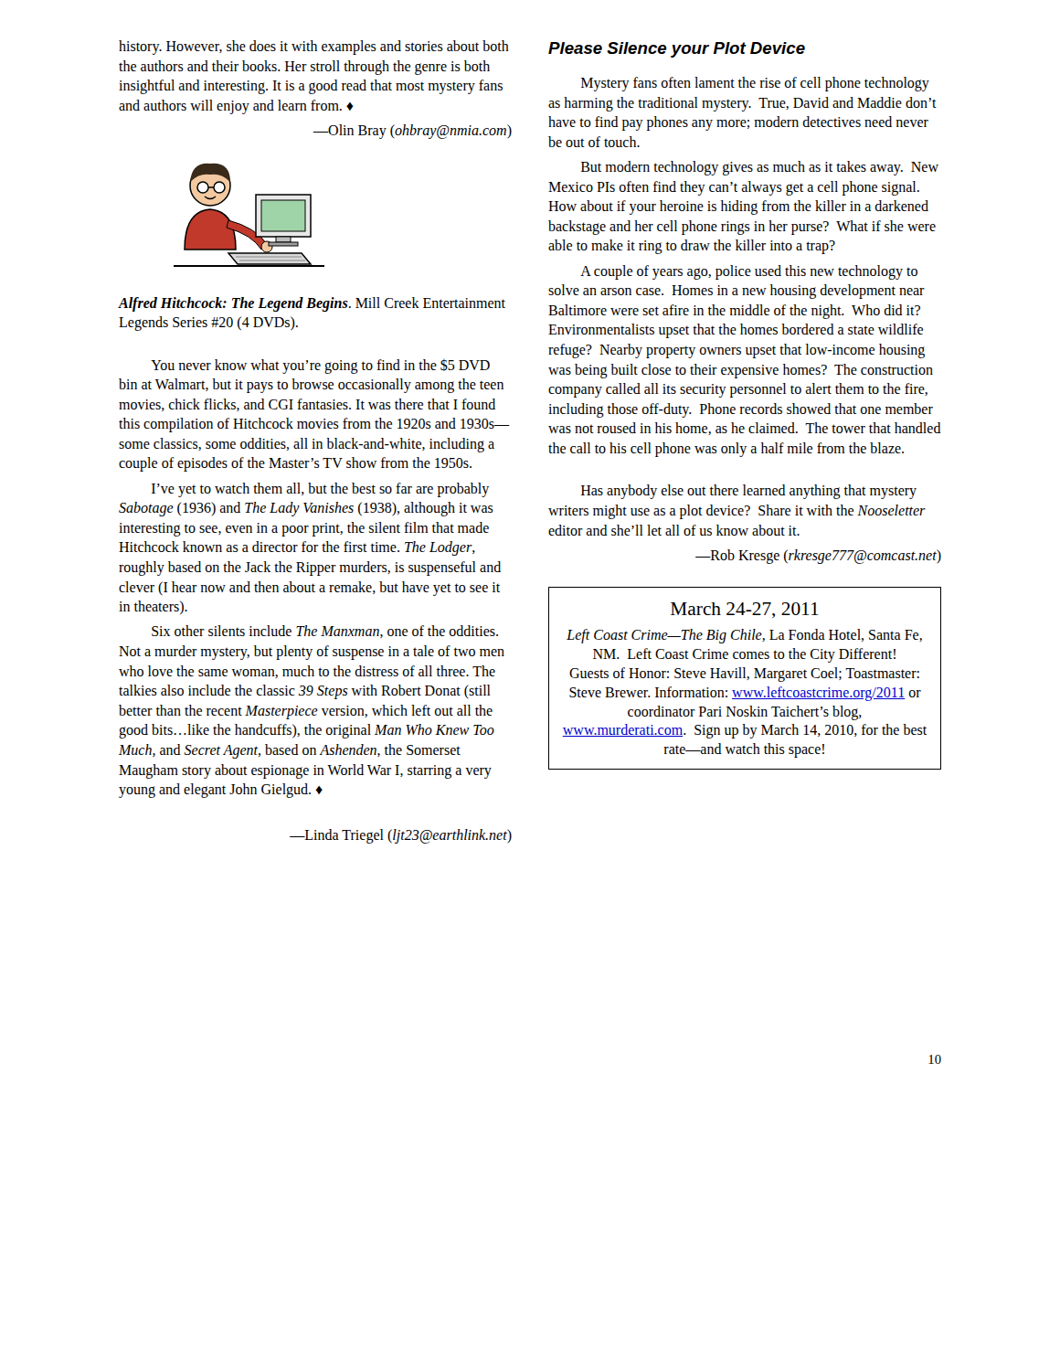history. However, she does it with examples and stories about both the authors and their books. Her stroll through the genre is both insightful and interesting. It is a good read that most mystery fans and authors will enjoy and learn from. ♦
—Olin Bray (ohbray@nmia.com)
Alfred Hitchcock: The Legend Begins. Mill Creek Entertainment Legends Series #20 (4 DVDs).
You never know what you’re going to find in the $5 DVD bin at Walmart, but it pays to browse occasionally among the teen movies, chick flicks, and CGI fantasies. It was there that I found this compilation of Hitchcock movies from the 1920s and 1930s—some classics, some oddities, all in black-and-white, including a couple of episodes of the Master’s TV show from the 1950s.
I’ve yet to watch them all, but the best so far are probably Sabotage (1936) and The Lady Vanishes (1938), although it was interesting to see, even in a poor print, the silent film that made Hitchcock known as a director for the first time. The Lodger, roughly based on the Jack the Ripper murders, is suspenseful and clever (I hear now and then about a remake, but have yet to see it in theaters).
Six other silents include The Manxman, one of the oddities. Not a murder mystery, but plenty of suspense in a tale of two men who love the same woman, much to the distress of all three. The talkies also include the classic 39 Steps with Robert Donat (still better than the recent Masterpiece version, which left out all the good bits…like the handcuffs), the original Man Who Knew Too Much, and Secret Agent, based on Ashenden, the Somerset Maugham story about espionage in World War I, starring a very young and elegant John Gielgud. ♦
—Linda Triegel (ljt23@earthlink.net)
Please Silence your Plot Device
Mystery fans often lament the rise of cell phone technology as harming the traditional mystery. True, David and Maddie don’t have to find pay phones any more; modern detectives need never be out of touch.
But modern technology gives as much as it takes away. New Mexico PIs often find they can’t always get a cell phone signal. How about if your heroine is hiding from the killer in a darkened backstage and her cell phone rings in her purse? What if she were able to make it ring to draw the killer into a trap?
A couple of years ago, police used this new technology to solve an arson case. Homes in a new housing development near Baltimore were set afire in the middle of the night. Who did it? Environmentalists upset that the homes bordered a state wildlife refuge? Nearby property owners upset that low-income housing was being built close to their expensive homes? The construction company called all its security personnel to alert them to the fire, including those off-duty. Phone records showed that one member was not roused in his home, as he claimed. The tower that handled the call to his cell phone was only a half mile from the blaze.
Has anybody else out there learned anything that mystery writers might use as a plot device? Share it with the Nooseletter editor and she’ll let all of us know about it.
—Rob Kresge (rkresge777@comcast.net)
March 24-27, 2011
Left Coast Crime—The Big Chile, La Fonda Hotel, Santa Fe, NM. Left Coast Crime comes to the City Different!
Guests of Honor: Steve Havill, Margaret Coel; Toastmaster: Steve Brewer. Information: www.leftcoastcrime.org/2011 or coordinator Pari Noskin Taichert’s blog, www.murderati.com. Sign up by March 14, 2010, for the best rate—and watch this space!
10